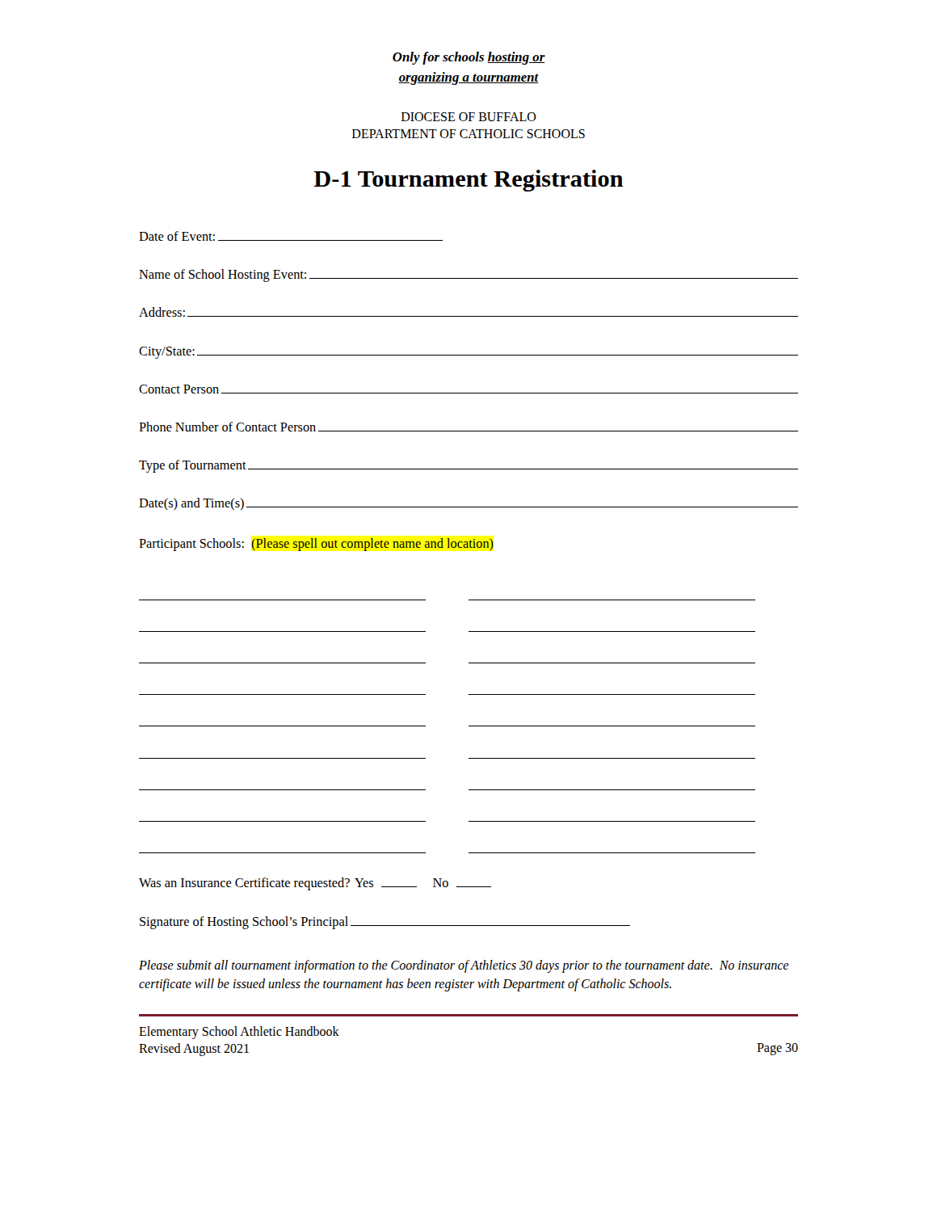Only for schools hosting or
organizing a tournament
DIOCESE OF BUFFALO
DEPARTMENT OF CATHOLIC SCHOOLS
D-1 Tournament Registration
Date of Event:
Name of School Hosting Event:
Address:
City/State:
Contact Person
Phone Number of Contact Person
Type of Tournament
Date(s) and Time(s)
Participant Schools: (Please spell out complete name and location)
Was an Insurance Certificate requested? Yes No
Signature of Hosting School’s Principal
Please submit all tournament information to the Coordinator of Athletics 30 days prior to the tournament date. No insurance certificate will be issued unless the tournament has been register with Department of Catholic Schools.
Elementary School Athletic Handbook
Revised August 2021
Page 30